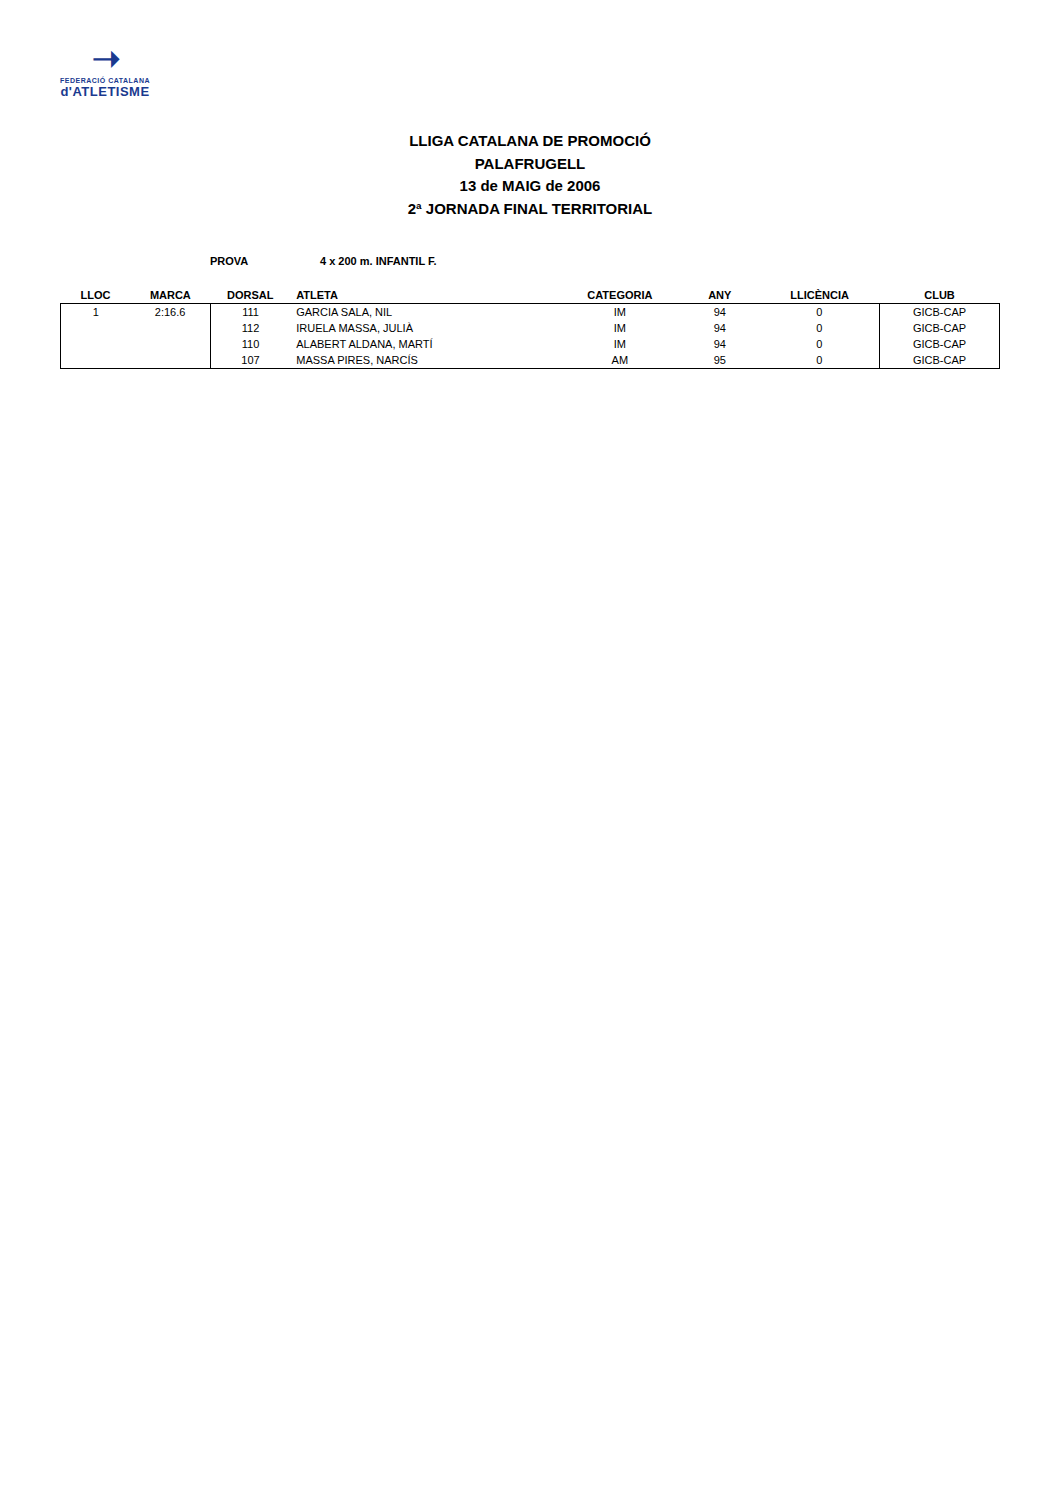➝
FEDERACIÓ CATALANA
d'ATLETISME
LLIGA CATALANA DE PROMOCIÓ
PALAFRUGELL
13 de MAIG de 2006
2ª JORNADA FINAL TERRITORIAL
PROVA4 x 200 m. INFANTIL F.
| LLOC | MARCA | DORSAL | ATLETA | CATEGORIA | ANY | LLICÈNCIA | CLUB |
| --- | --- | --- | --- | --- | --- | --- | --- |
| 1 | 2:16.6 | 111 | GARCIA SALA, NIL | IM | 94 | 0 | GICB-CAP |
| | | 112 | IRUELA MASSA, JULIÀ | IM | 94 | 0 | GICB-CAP |
| | | 110 | ALABERT ALDANA, MARTÍ | IM | 94 | 0 | GICB-CAP |
| | | 107 | MASSA PIRES, NARCÍS | AM | 95 | 0 | GICB-CAP |